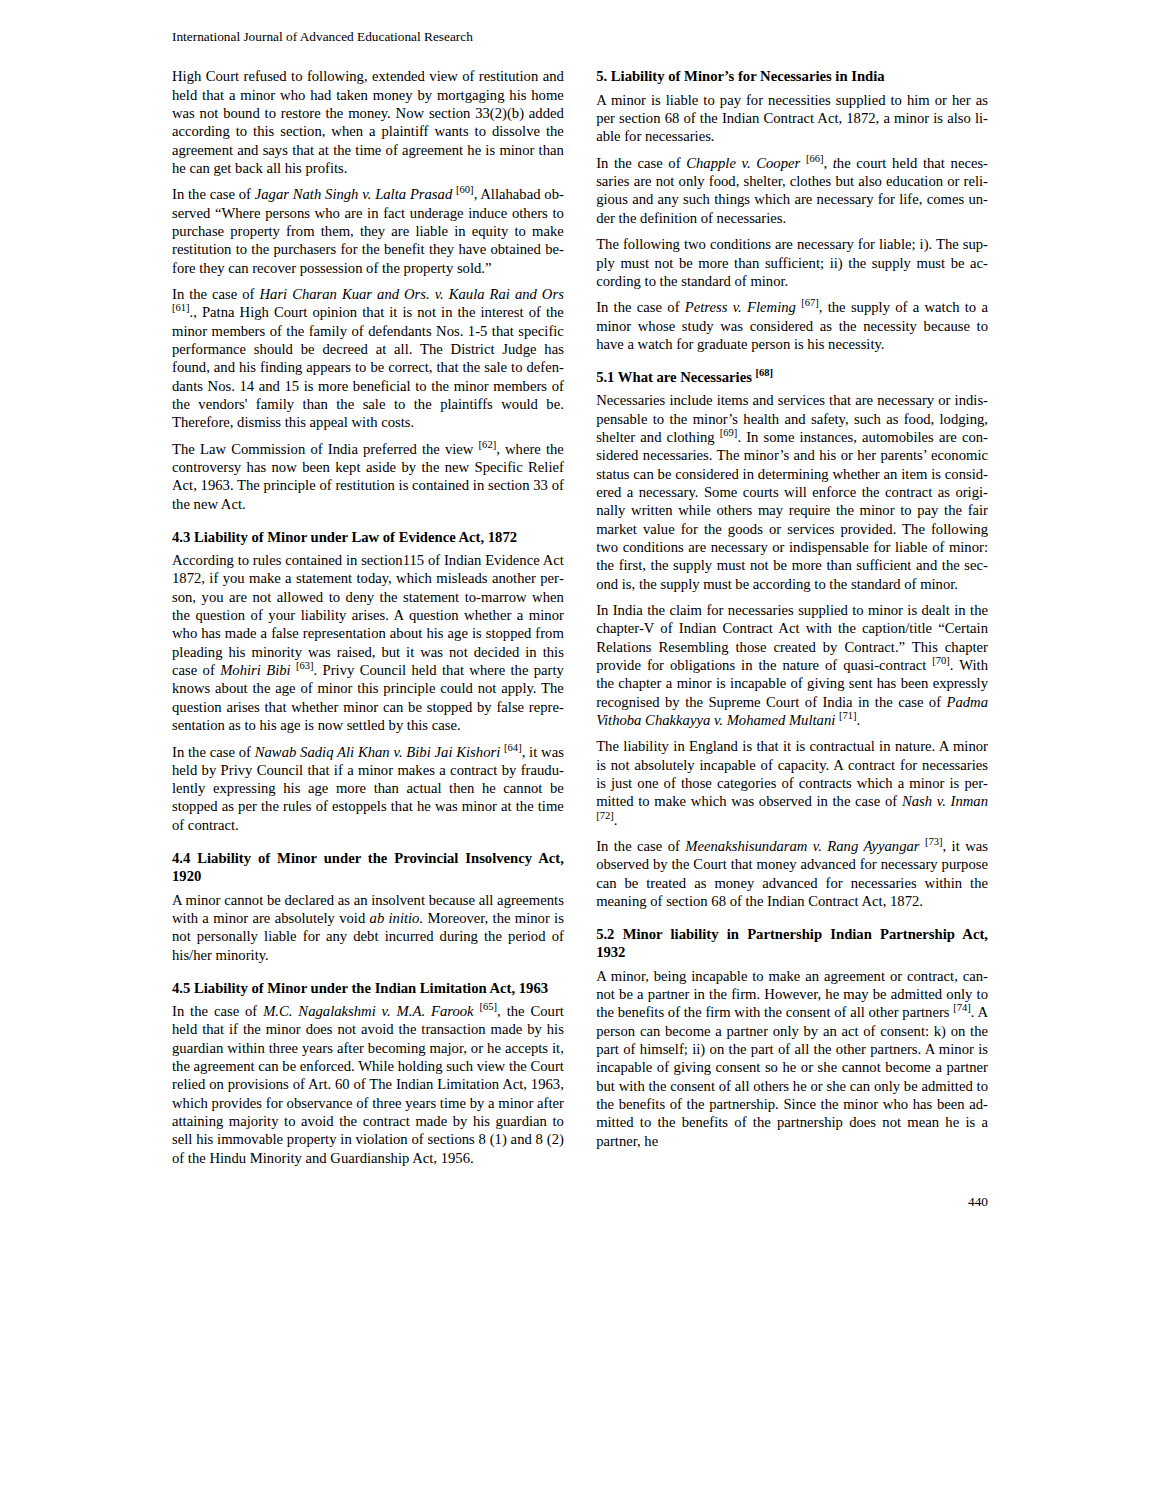International Journal of Advanced Educational Research
High Court refused to following, extended view of restitution and held that a minor who had taken money by mortgaging his home was not bound to restore the money. Now section 33(2)(b) added according to this section, when a plaintiff wants to dissolve the agreement and says that at the time of agreement he is minor than he can get back all his profits.
In the case of Jagar Nath Singh v. Lalta Prasad [60], Allahabad observed “Where persons who are in fact underage induce others to purchase property from them, they are liable in equity to make restitution to the purchasers for the benefit they have obtained before they can recover possession of the property sold.”
In the case of Hari Charan Kuar and Ors. v. Kaula Rai and Ors [61]., Patna High Court opinion that it is not in the interest of the minor members of the family of defendants Nos. 1-5 that specific performance should be decreed at all. The District Judge has found, and his finding appears to be correct, that the sale to defendants Nos. 14 and 15 is more beneficial to the minor members of the vendors' family than the sale to the plaintiffs would be. Therefore, dismiss this appeal with costs.
The Law Commission of India preferred the view [62], where the controversy has now been kept aside by the new Specific Relief Act, 1963. The principle of restitution is contained in section 33 of the new Act.
4.3 Liability of Minor under Law of Evidence Act, 1872
According to rules contained in section115 of Indian Evidence Act 1872, if you make a statement today, which misleads another person, you are not allowed to deny the statement to-marrow when the question of your liability arises. A question whether a minor who has made a false representation about his age is stopped from pleading his minority was raised, but it was not decided in this case of Mohiri Bibi [63]. Privy Council held that where the party knows about the age of minor this principle could not apply. The question arises that whether minor can be stopped by false representation as to his age is now settled by this case.
In the case of Nawab Sadiq Ali Khan v. Bibi Jai Kishori [64], it was held by Privy Council that if a minor makes a contract by fraudulently expressing his age more than actual then he cannot be stopped as per the rules of estoppels that he was minor at the time of contract.
4.4 Liability of Minor under the Provincial Insolvency Act, 1920
A minor cannot be declared as an insolvent because all agreements with a minor are absolutely void ab initio. Moreover, the minor is not personally liable for any debt incurred during the period of his/her minority.
4.5 Liability of Minor under the Indian Limitation Act, 1963
In the case of M.C. Nagalakshmi v. M.A. Farook [65], the Court held that if the minor does not avoid the transaction made by his guardian within three years after becoming major, or he accepts it, the agreement can be enforced. While holding such view the Court relied on provisions of Art. 60 of The Indian Limitation Act, 1963, which provides for observance of three years time by a minor after attaining majority to avoid the contract made by his guardian to sell his immovable property in violation of sections 8 (1) and 8 (2) of the Hindu Minority and Guardianship Act, 1956.
5. Liability of Minor’s for Necessaries in India
A minor is liable to pay for necessities supplied to him or her as per section 68 of the Indian Contract Act, 1872, a minor is also liable for necessaries.
In the case of Chapple v. Cooper [66], the court held that necessaries are not only food, shelter, clothes but also education or religious and any such things which are necessary for life, comes under the definition of necessaries.
The following two conditions are necessary for liable; i). The supply must not be more than sufficient; ii) the supply must be according to the standard of minor.
In the case of Petress v. Fleming [67], the supply of a watch to a minor whose study was considered as the necessity because to have a watch for graduate person is his necessity.
5.1 What are Necessaries [68]
Necessaries include items and services that are necessary or indispensable to the minor’s health and safety, such as food, lodging, shelter and clothing [69]. In some instances, automobiles are considered necessaries. The minor’s and his or her parents’ economic status can be considered in determining whether an item is considered a necessary. Some courts will enforce the contract as originally written while others may require the minor to pay the fair market value for the goods or services provided. The following two conditions are necessary or indispensable for liable of minor: the first, the supply must not be more than sufficient and the second is, the supply must be according to the standard of minor.
In India the claim for necessaries supplied to minor is dealt in the chapter-V of Indian Contract Act with the caption/title “Certain Relations Resembling those created by Contract.” This chapter provide for obligations in the nature of quasi-contract [70]. With the chapter a minor is incapable of giving sent has been expressly recognised by the Supreme Court of India in the case of Padma Vithoba Chakkayya v. Mohamed Multani [71].
The liability in England is that it is contractual in nature. A minor is not absolutely incapable of capacity. A contract for necessaries is just one of those categories of contracts which a minor is permitted to make which was observed in the case of Nash v. Inman [72].
In the case of Meenakshisundaram v. Rang Ayyangar [73], it was observed by the Court that money advanced for necessary purpose can be treated as money advanced for necessaries within the meaning of section 68 of the Indian Contract Act, 1872.
5.2 Minor liability in Partnership Indian Partnership Act, 1932
A minor, being incapable to make an agreement or contract, cannot be a partner in the firm. However, he may be admitted only to the benefits of the firm with the consent of all other partners [74]. A person can become a partner only by an act of consent: k) on the part of himself; ii) on the part of all the other partners. A minor is incapable of giving consent so he or she cannot become a partner but with the consent of all others he or she can only be admitted to the benefits of the partnership. Since the minor who has been admitted to the benefits of the partnership does not mean he is a partner, he
440